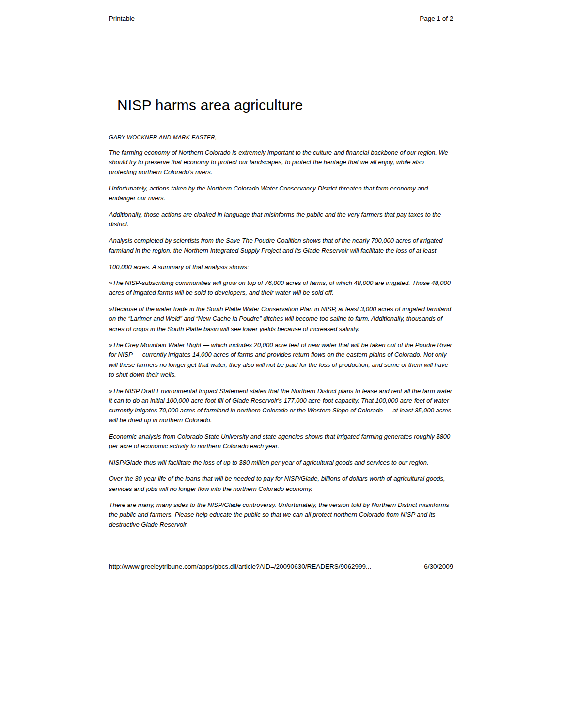Printable
Page 1 of 2
NISP harms area agriculture
GARY WOCKNER AND MARK EASTER,
The farming economy of Northern Colorado is extremely important to the culture and financial backbone of our region. We should try to preserve that economy to protect our landscapes, to protect the heritage that we all enjoy, while also protecting northern Colorado's rivers.
Unfortunately, actions taken by the Northern Colorado Water Conservancy District threaten that farm economy and endanger our rivers.
Additionally, those actions are cloaked in language that misinforms the public and the very farmers that pay taxes to the district.
Analysis completed by scientists from the Save The Poudre Coalition shows that of the nearly 700,000 acres of irrigated farmland in the region, the Northern Integrated Supply Project and its Glade Reservoir will facilitate the loss of at least
100,000 acres. A summary of that analysis shows:
»The NISP-subscribing communities will grow on top of 76,000 acres of farms, of which 48,000 are irrigated. Those 48,000 acres of irrigated farms will be sold to developers, and their water will be sold off.
»Because of the water trade in the South Platte Water Conservation Plan in NISP, at least 3,000 acres of irrigated farmland on the “Larimer and Weld” and “New Cache la Poudre” ditches will become too saline to farm. Additionally, thousands of acres of crops in the South Platte basin will see lower yields because of increased salinity.
»The Grey Mountain Water Right — which includes 20,000 acre feet of new water that will be taken out of the Poudre River for NISP — currently irrigates 14,000 acres of farms and provides return flows on the eastern plains of Colorado. Not only will these farmers no longer get that water, they also will not be paid for the loss of production, and some of them will have to shut down their wells.
»The NISP Draft Environmental Impact Statement states that the Northern District plans to lease and rent all the farm water it can to do an initial 100,000 acre-foot fill of Glade Reservoir's 177,000 acre-foot capacity. That 100,000 acre-feet of water currently irrigates 70,000 acres of farmland in northern Colorado or the Western Slope of Colorado — at least 35,000 acres will be dried up in northern Colorado.
Economic analysis from Colorado State University and state agencies shows that irrigated farming generates roughly $800 per acre of economic activity to northern Colorado each year.
NISP/Glade thus will facilitate the loss of up to $80 million per year of agricultural goods and services to our region.
Over the 30-year life of the loans that will be needed to pay for NISP/Glade, billions of dollars worth of agricultural goods, services and jobs will no longer flow into the northern Colorado economy.
There are many, many sides to the NISP/Glade controversy. Unfortunately, the version told by Northern District misinforms the public and farmers. Please help educate the public so that we can all protect northern Colorado from NISP and its destructive Glade Reservoir.
http://www.greeleytribune.com/apps/pbcs.dll/article?AID=/20090630/READERS/9062999...
6/30/2009